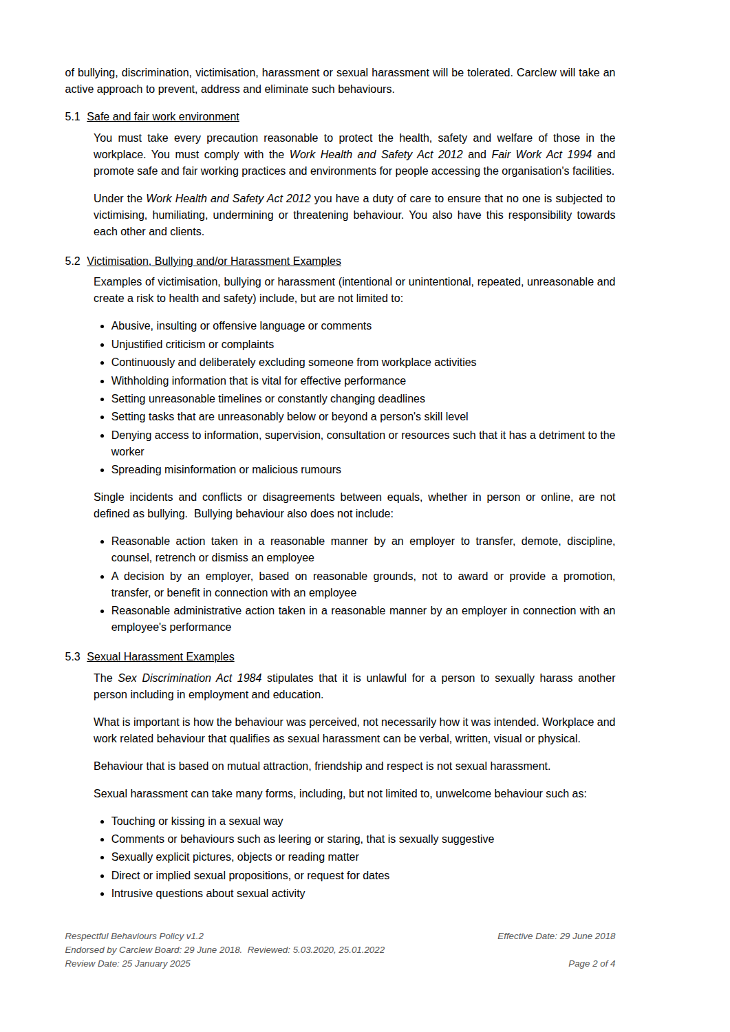of bullying, discrimination, victimisation, harassment or sexual harassment will be tolerated. Carclew will take an active approach to prevent, address and eliminate such behaviours.
5.1 Safe and fair work environment
You must take every precaution reasonable to protect the health, safety and welfare of those in the workplace. You must comply with the Work Health and Safety Act 2012 and Fair Work Act 1994 and promote safe and fair working practices and environments for people accessing the organisation's facilities.
Under the Work Health and Safety Act 2012 you have a duty of care to ensure that no one is subjected to victimising, humiliating, undermining or threatening behaviour. You also have this responsibility towards each other and clients.
5.2 Victimisation, Bullying and/or Harassment Examples
Examples of victimisation, bullying or harassment (intentional or unintentional, repeated, unreasonable and create a risk to health and safety) include, but are not limited to:
Abusive, insulting or offensive language or comments
Unjustified criticism or complaints
Continuously and deliberately excluding someone from workplace activities
Withholding information that is vital for effective performance
Setting unreasonable timelines or constantly changing deadlines
Setting tasks that are unreasonably below or beyond a person's skill level
Denying access to information, supervision, consultation or resources such that it has a detriment to the worker
Spreading misinformation or malicious rumours
Single incidents and conflicts or disagreements between equals, whether in person or online, are not defined as bullying. Bullying behaviour also does not include:
Reasonable action taken in a reasonable manner by an employer to transfer, demote, discipline, counsel, retrench or dismiss an employee
A decision by an employer, based on reasonable grounds, not to award or provide a promotion, transfer, or benefit in connection with an employee
Reasonable administrative action taken in a reasonable manner by an employer in connection with an employee's performance
5.3 Sexual Harassment Examples
The Sex Discrimination Act 1984 stipulates that it is unlawful for a person to sexually harass another person including in employment and education.
What is important is how the behaviour was perceived, not necessarily how it was intended. Workplace and work related behaviour that qualifies as sexual harassment can be verbal, written, visual or physical.
Behaviour that is based on mutual attraction, friendship and respect is not sexual harassment.
Sexual harassment can take many forms, including, but not limited to, unwelcome behaviour such as:
Touching or kissing in a sexual way
Comments or behaviours such as leering or staring, that is sexually suggestive
Sexually explicit pictures, objects or reading matter
Direct or implied sexual propositions, or request for dates
Intrusive questions about sexual activity
Respectful Behaviours Policy v1.2
Effective Date: 29 June 2018
Endorsed by Carclew Board: 29 June 2018. Reviewed: 5.03.2020, 25.01.2022
Review Date: 25 January 2025
Page 2 of 4